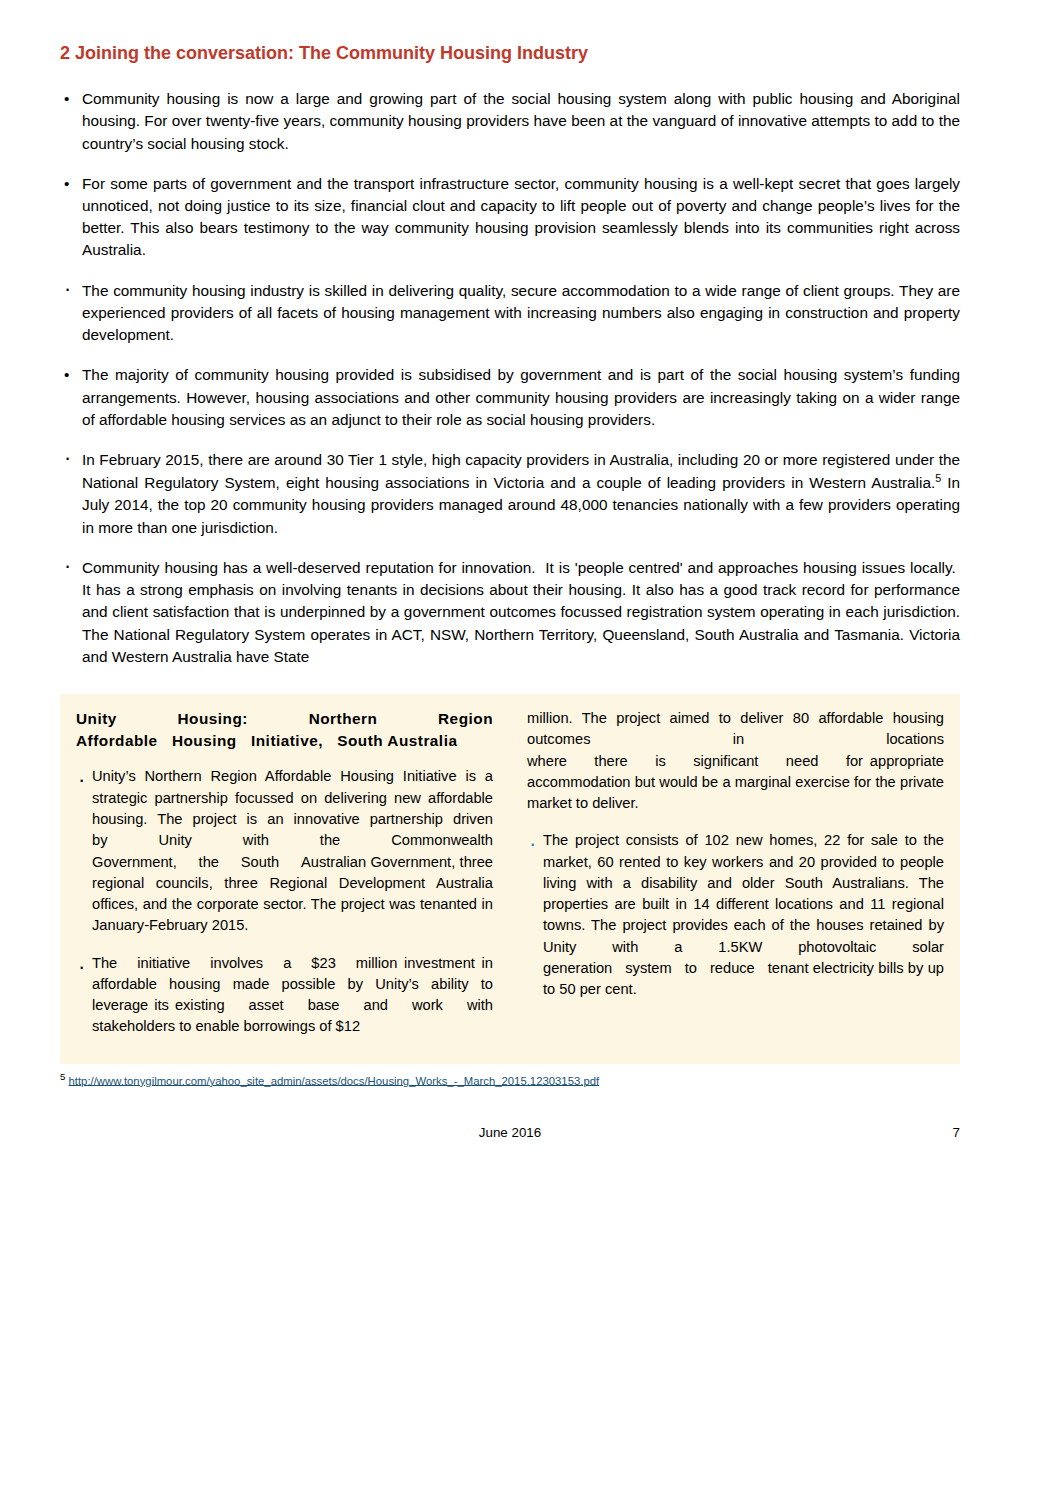2 Joining the conversation: The Community Housing Industry
Community housing is now a large and growing part of the social housing system along with public housing and Aboriginal housing. For over twenty-five years, community housing providers have been at the vanguard of innovative attempts to add to the country’s social housing stock.
For some parts of government and the transport infrastructure sector, community housing is a well-kept secret that goes largely unnoticed, not doing justice to its size, financial clout and capacity to lift people out of poverty and change people’s lives for the better. This also bears testimony to the way community housing provision seamlessly blends into its communities right across Australia.
The community housing industry is skilled in delivering quality, secure accommodation to a wide range of client groups. They are experienced providers of all facets of housing management with increasing numbers also engaging in construction and property development.
The majority of community housing provided is subsidised by government and is part of the social housing system’s funding arrangements. However, housing associations and other community housing providers are increasingly taking on a wider range of affordable housing services as an adjunct to their role as social housing providers.
In February 2015, there are around 30 Tier 1 style, high capacity providers in Australia, including 20 or more registered under the National Regulatory System, eight housing associations in Victoria and a couple of leading providers in Western Australia.5 In July 2014, the top 20 community housing providers managed around 48,000 tenancies nationally with a few providers operating in more than one jurisdiction.
Community housing has a well-deserved reputation for innovation. It is 'people centred' and approaches housing issues locally. It has a strong emphasis on involving tenants in decisions about their housing. It also has a good track record for performance and client satisfaction that is underpinned by a government outcomes focussed registration system operating in each jurisdiction. The National Regulatory System operates in ACT, NSW, Northern Territory, Queensland, South Australia and Tasmania. Victoria and Western Australia have State
Unity Housing: Northern Region Affordable Housing Initiative, South Australia
Unity’s Northern Region Affordable Housing Initiative is a strategic partnership focussed on delivering new affordable housing. The project is an innovative partnership driven by Unity with the Commonwealth Government, the South Australian Government, three regional councils, three Regional Development Australia offices, and the corporate sector. The project was tenanted in January-February 2015.
The initiative involves a $23 million investment in affordable housing made possible by Unity’s ability to leverage its existing asset base and work with stakeholders to enable borrowings of $12
million. The project aimed to deliver 80 affordable housing outcomes in locations where there is significant need for appropriate accommodation but would be a marginal exercise for the private market to deliver.
The project consists of 102 new homes, 22 for sale to the market, 60 rented to key workers and 20 provided to people living with a disability and older South Australians. The properties are built in 14 different locations and 11 regional towns. The project provides each of the houses retained by Unity with a 1.5KW photovoltaic solar generation system to reduce tenant electricity bills by up to 50 per cent.
5 http://www.tonygilmour.com/yahoo_site_admin/assets/docs/Housing_Works_-_March_2015.12303153.pdf
June 2016 7